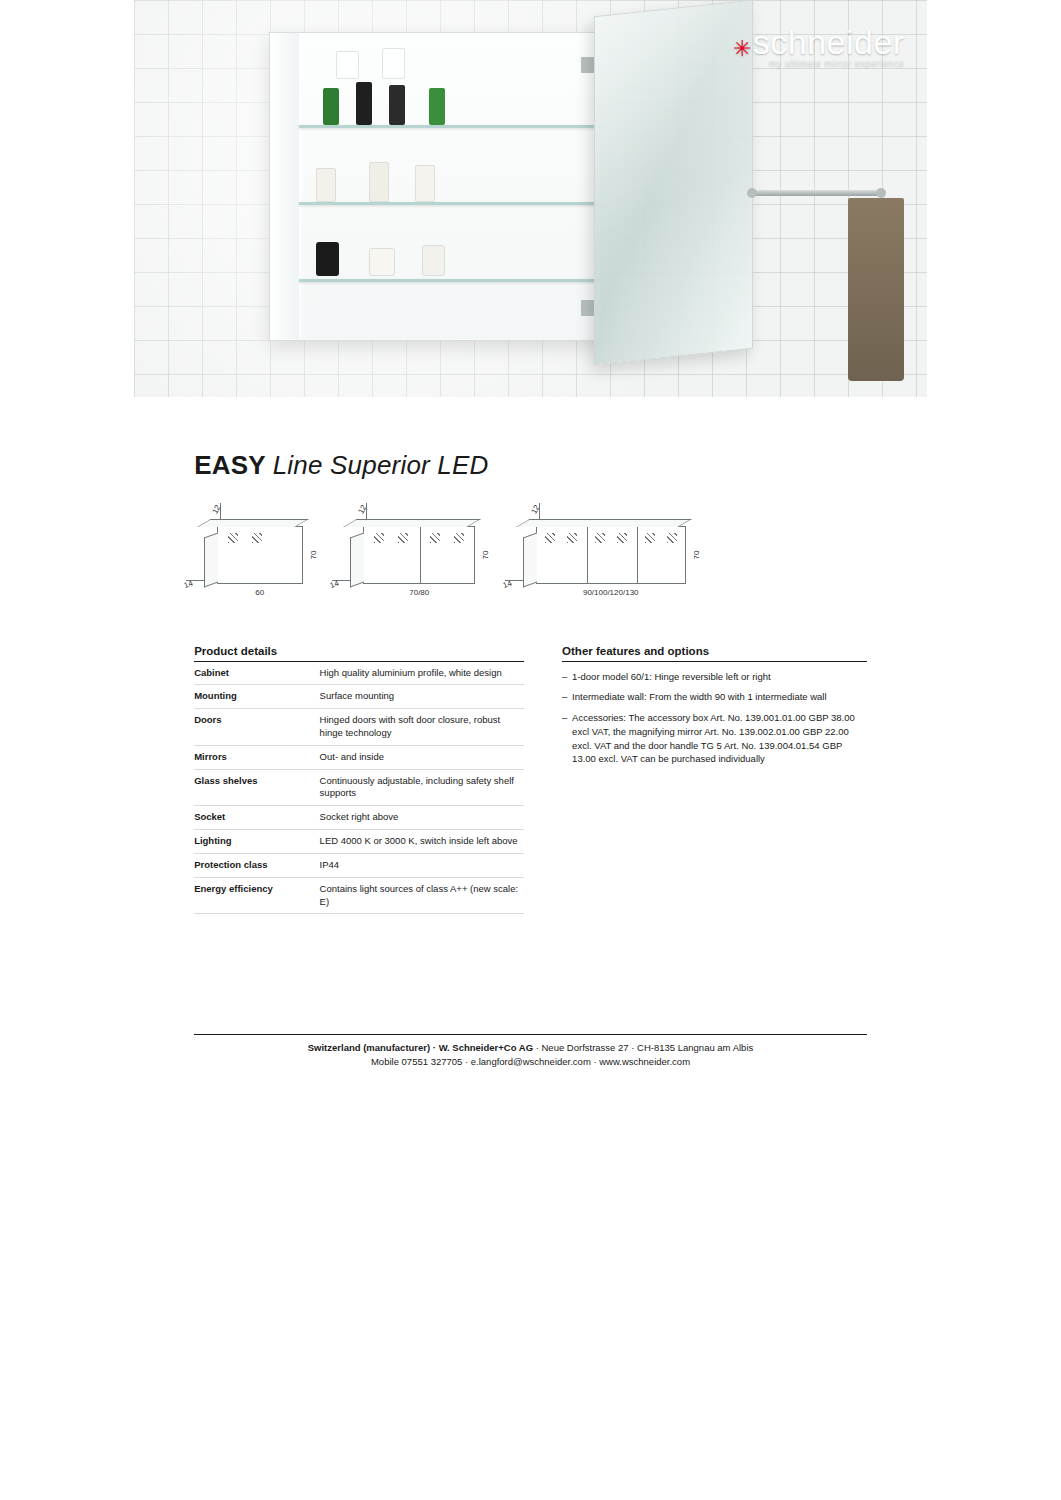✳schneider
my ultimate mirror experience
EASY Line Superior LED
60 70 14 12
70/80 70 14 12
90/100/120/130 70 14 12
Product details
| Cabinet | High quality aluminium profile, white design |
| Mounting | Surface mounting |
| Doors | Hinged doors with soft door closure, robust hinge technology |
| Mirrors | Out- and inside |
| Glass shelves | Continuously adjustable, including safety shelf supports |
| Socket | Socket right above |
| Lighting | LED 4000 K or 3000 K, switch inside left above |
| Protection class | IP44 |
| Energy efficiency | Contains light sources of class A++ (new scale: E) |
Other features and options
1-door model 60/1: Hinge reversible left or right
Intermediate wall: From the width 90 with 1 intermediate wall
Accessories: The accessory box Art. No. 139.001.01.00 GBP 38.00 excl VAT, the magnifying mirror Art. No. 139.002.01.00 GBP 22.00 excl. VAT and the door handle TG 5 Art. No. 139.004.01.54 GBP 13.00 excl. VAT can be purchased individually
Switzerland (manufacturer) · W. Schneider+Co AG · Neue Dorfstrasse 27 · CH-8135 Langnau am Albis
Mobile 07551 327705 · e.langford@wschneider.com · www.wschneider.com